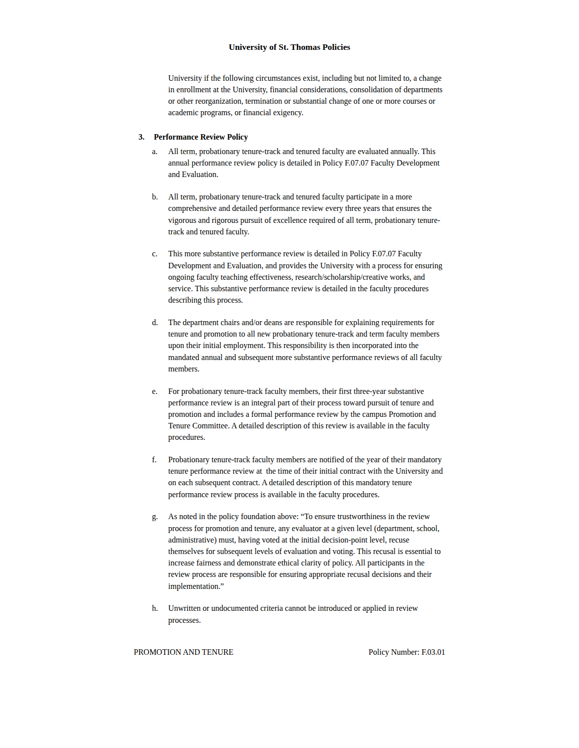University of St. Thomas Policies
University if the following circumstances exist, including but not limited to, a change in enrollment at the University, financial considerations, consolidation of departments or other reorganization, termination or substantial change of one or more courses or academic programs, or financial exigency.
3. Performance Review Policy
a. All term, probationary tenure-track and tenured faculty are evaluated annually. This annual performance review policy is detailed in Policy F.07.07 Faculty Development and Evaluation.
b. All term, probationary tenure-track and tenured faculty participate in a more comprehensive and detailed performance review every three years that ensures the vigorous and rigorous pursuit of excellence required of all term, probationary tenure-track and tenured faculty.
c. This more substantive performance review is detailed in Policy F.07.07 Faculty Development and Evaluation, and provides the University with a process for ensuring ongoing faculty teaching effectiveness, research/scholarship/creative works, and service. This substantive performance review is detailed in the faculty procedures describing this process.
d. The department chairs and/or deans are responsible for explaining requirements for tenure and promotion to all new probationary tenure-track and term faculty members upon their initial employment. This responsibility is then incorporated into the mandated annual and subsequent more substantive performance reviews of all faculty members.
e. For probationary tenure-track faculty members, their first three-year substantive performance review is an integral part of their process toward pursuit of tenure and promotion and includes a formal performance review by the campus Promotion and Tenure Committee. A detailed description of this review is available in the faculty procedures.
f. Probationary tenure-track faculty members are notified of the year of their mandatory tenure performance review at the time of their initial contract with the University and on each subsequent contract. A detailed description of this mandatory tenure performance review process is available in the faculty procedures.
g. As noted in the policy foundation above: “To ensure trustworthiness in the review process for promotion and tenure, any evaluator at a given level (department, school, administrative) must, having voted at the initial decision-point level, recuse themselves for subsequent levels of evaluation and voting. This recusal is essential to increase fairness and demonstrate ethical clarity of policy. All participants in the review process are responsible for ensuring appropriate recusal decisions and their implementation.”
h. Unwritten or undocumented criteria cannot be introduced or applied in review processes.
Promotion and Tenure Policy Number: F.03.01